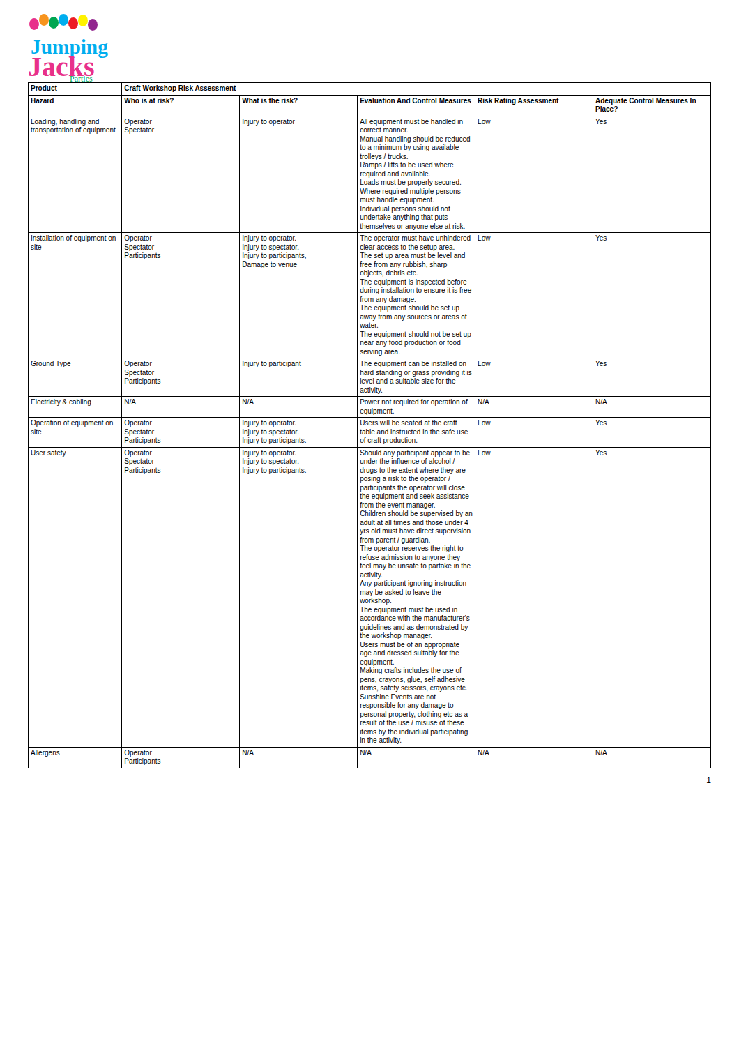Jumping
Jacks
Parties
| Product | Craft Workshop Risk Assessment |
| Hazard | Who is at risk? | What is the risk? | Evaluation And Control Measures | Risk Rating Assessment | Adequate Control Measures In Place? |
| Loading, handling and transportation of equipment | Operator Spectator | Injury to operator | All equipment must be handled in correct manner. Manual handling should be reduced to a minimum by using available trolleys / trucks. Ramps / lifts to be used where required and available. Loads must be properly secured. Where required multiple persons must handle equipment. Individual persons should not undertake anything that puts themselves or anyone else at risk. | Low | Yes |
| Installation of equipment on site | Operator Spectator Participants | Injury to operator. Injury to spectator. Injury to participants, Damage to venue | The operator must have unhindered clear access to the setup area. The set up area must be level and free from any rubbish, sharp objects, debris etc. The equipment is inspected before during installation to ensure it is free from any damage. The equipment should be set up away from any sources or areas of water. The equipment should not be set up near any food production or food serving area. | Low | Yes |
| Ground Type | Operator Spectator Participants | Injury to participant | The equipment can be installed on hard standing or grass providing it is level and a suitable size for the activity. | Low | Yes |
| Electricity & cabling | N/A | N/A | Power not required for operation of equipment. | N/A | N/A |
| Operation of equipment on site | Operator Spectator Participants | Injury to operator. Injury to spectator. Injury to participants. | Users will be seated at the craft table and instructed in the safe use of craft production. | Low | Yes |
| User safety | Operator Spectator Participants | Injury to operator. Injury to spectator. Injury to participants. | Should any participant appear to be under the influence of alcohol / drugs to the extent where they are posing a risk to the operator / participants the operator will close the equipment and seek assistance from the event manager. Children should be supervised by an adult at all times and those under 4 yrs old must have direct supervision from parent / guardian. The operator reserves the right to refuse admission to anyone they feel may be unsafe to partake in the activity. Any participant ignoring instruction may be asked to leave the workshop. The equipment must be used in accordance with the manufacturer's guidelines and as demonstrated by the workshop manager. Users must be of an appropriate age and dressed suitably for the equipment. Making crafts includes the use of pens, crayons, glue, self adhesive items, safety scissors, crayons etc. Sunshine Events are not responsible for any damage to personal property, clothing etc as a result of the use / misuse of these items by the individual participating in the activity. | Low | Yes |
| Allergens | Operator Participants | N/A | N/A | N/A | N/A |
1